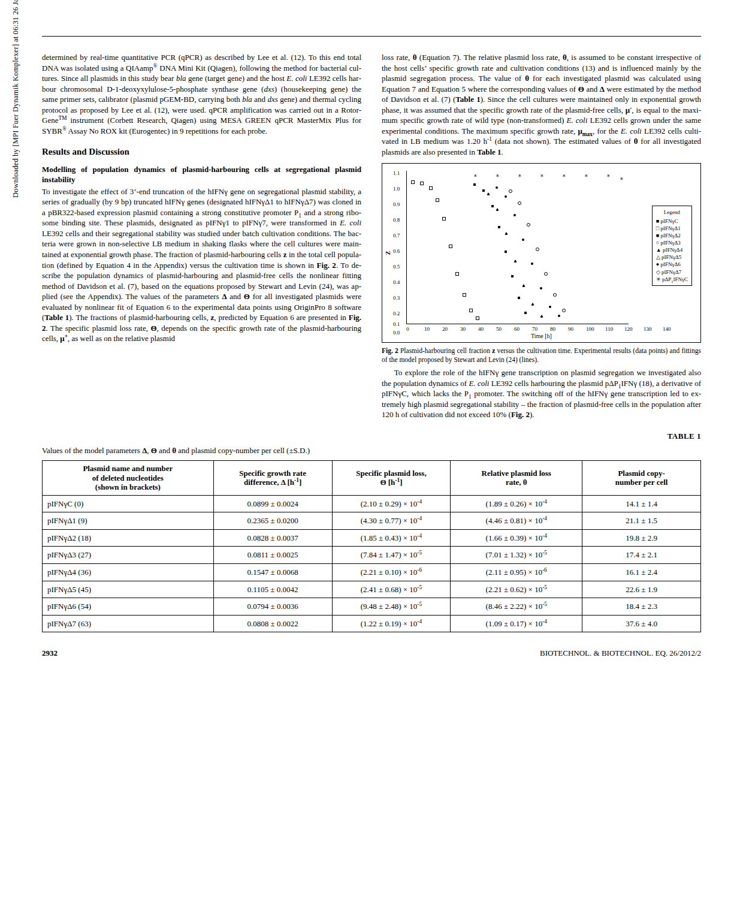Downloaded by [MPI Fuer Dynamik Komplexer] at 06:31 26 January 2016
determined by real-time quantitative PCR (qPCR) as described by Lee et al. (12). To this end total DNA was isolated using a QIAamp® DNA Mini Kit (Qiagen), following the method for bacterial cultures. Since all plasmids in this study bear bla gene (target gene) and the host E. coli LE392 cells harbour chromosomal D-1-deoxyxylulose-5-phosphate synthase gene (dxs) (housekeeping gene) the same primer sets, calibrator (plasmid pGEM-BD, carrying both bla and dxs gene) and thermal cycling protocol as proposed by Lee et al. (12), were used. qPCR amplification was carried out in a Rotor-GeneTM instrument (Corbett Research, Qiagen) using MESA GREEN qPCR MasterMix Plus for SYBR® Assay No ROX kit (Eurogentec) in 9 repetitions for each probe.
Results and Discussion
Modelling of population dynamics of plasmid-harbouring cells at segregational plasmid instability
To investigate the effect of 3’-end truncation of the hIFNγ gene on segregational plasmid stability, a series of gradually (by 9 bp) truncated hIFNγ genes (designated hIFNγΔ1 to hIFNγΔ7) was cloned in a pBR322-based expression plasmid containing a strong constitutive promoter P1 and a strong ribosome binding site. These plasmids, designated as pIFNγ1 to pIFNγ7, were transformed in E. coli LE392 cells and their segregational stability was studied under batch cultivation conditions. The bacteria were grown in non-selective LB medium in shaking flasks where the cell cultures were maintained at exponential growth phase. The fraction of plasmid-harbouring cells z in the total cell population (defined by Equation 4 in the Appendix) versus the cultivation time is shown in Fig. 2. To describe the population dynamics of plasmid-harbouring and plasmid-free cells the nonlinear fitting method of Davidson et al. (7), based on the equations proposed by Stewart and Levin (24), was applied (see the Appendix). The values of the parameters Δ and Θ for all investigated plasmids were evaluated by nonlinear fit of Equation 6 to the experimental data points using OriginPro 8 software (Table 1). The fractions of plasmid-harbouring cells, z, predicted by Equation 6 are presented in Fig. 2. The specific plasmid loss rate, Θ, depends on the specific growth rate of the plasmid-harbouring cells, μ+, as well as on the relative plasmid
loss rate, θ (Equation 7). The relative plasmid loss rate, θ, is assumed to be constant irrespective of the host cells’ specific growth rate and cultivation conditions (13) and is influenced mainly by the plasmid segregation process. The value of θ for each investigated plasmid was calculated using Equation 7 and Equation 5 where the corresponding values of Θ and Δ were estimated by the method of Davidson et al. (7) (Table 1). Since the cell cultures were maintained only in exponential growth phase, it was assumed that the specific growth rate of the plasmid-free cells, μ-, is equal to the maximum specific growth rate of wild type (non-transformed) E. coli LE392 cells grown under the same experimental conditions. The maximum specific growth rate, μmax, for the E. coli LE392 cells cultivated in LB medium was 1.20 h-1 (data not shown). The estimated values of θ for all investigated plasmids are also presented in Table 1.
Z
1.1
1.0
0.9
0.8
0.7
0.6
0.5
0.4
0.3
0.2
0.1
0.0
✳
✳
✳
✳
✳
✳
✳
✳
Legend
■ pIFNγC
□ pIFNγΔ1
■ pIFNγΔ2
○ pIFNγΔ3
▲ pIFNγΔ4
△ pIFNγΔ5
● pIFNγΔ6
◇ pIFNγΔ7
✳ pΔP1IFNγC
0
10
20
30
40
50
60
70
80
90
100
110
120
130
140
Time [h]
Fig. 2 Plasmid-harbouring cell fraction z versus the cultivation time. Experimental results (data points) and fittings of the model proposed by Stewart and Levin (24) (lines).
To explore the role of the hIFNγ gene transcription on plasmid segregation we investigated also the population dynamics of E. coli LE392 cells harbouring the plasmid pΔP1IFNγ (18), a derivative of pIFNγC, which lacks the P1 promoter. The switching off of the hIFNγ gene transcription led to extremely high plasmid segregational stability – the fraction of plasmid-free cells in the population after 120 h of cultivation did not exceed 10% (Fig. 2).
TABLE 1
Values of the model parameters Δ, Θ and θ and plasmid copy-number per cell (±S.D.)
| Plasmid name and number of deleted nucleotides (shown in brackets) | Specific growth rate difference, Δ [h -1 ] | Specific plasmid loss, Θ [h -1 ] | Relative plasmid loss rate, θ | Plasmid copy- number per cell |
| --- | --- | --- | --- | --- |
| pIFNγC (0) | 0.0899 ± 0.0024 | (2.10 ± 0.29) × 10 -4 | (1.89 ± 0.26) × 10 -4 | 14.1 ± 1.4 |
| pIFNγΔ1 (9) | 0.2365 ± 0.0200 | (4.30 ± 0.77) × 10 -4 | (4.46 ± 0.81) × 10 -4 | 21.1 ± 1.5 |
| pIFNγΔ2 (18) | 0.0828 ± 0.0037 | (1.85 ± 0.43) × 10 -4 | (1.66 ± 0.39) × 10 -4 | 19.8 ± 2.9 |
| pIFNγΔ3 (27) | 0.0811 ± 0.0025 | (7.84 ± 1.47) × 10 -5 | (7.01 ± 1.32) × 10 -5 | 17.4 ± 2.1 |
| pIFNγΔ4 (36) | 0.1547 ± 0.0068 | (2.21 ± 0.10) × 10 -6 | (2.11 ± 0.95) × 10 -6 | 16.1 ± 2.4 |
| pIFNγΔ5 (45) | 0.1105 ± 0.0042 | (2.41 ± 0.68) × 10 -5 | (2.21 ± 0.62) × 10 -5 | 22.6 ± 1.9 |
| pIFNγΔ6 (54) | 0.0794 ± 0.0036 | (9.48 ± 2.48) × 10 -5 | (8.46 ± 2.22) × 10 -5 | 18.4 ± 2.3 |
| pIFNγΔ7 (63) | 0.0808 ± 0.0022 | (1.22 ± 0.19) × 10 -4 | (1.09 ± 0.17) × 10 -4 | 37.6 ± 4.0 |
2932
BIOTECHNOL. & BIOTECHNOL. EQ. 26/2012/2